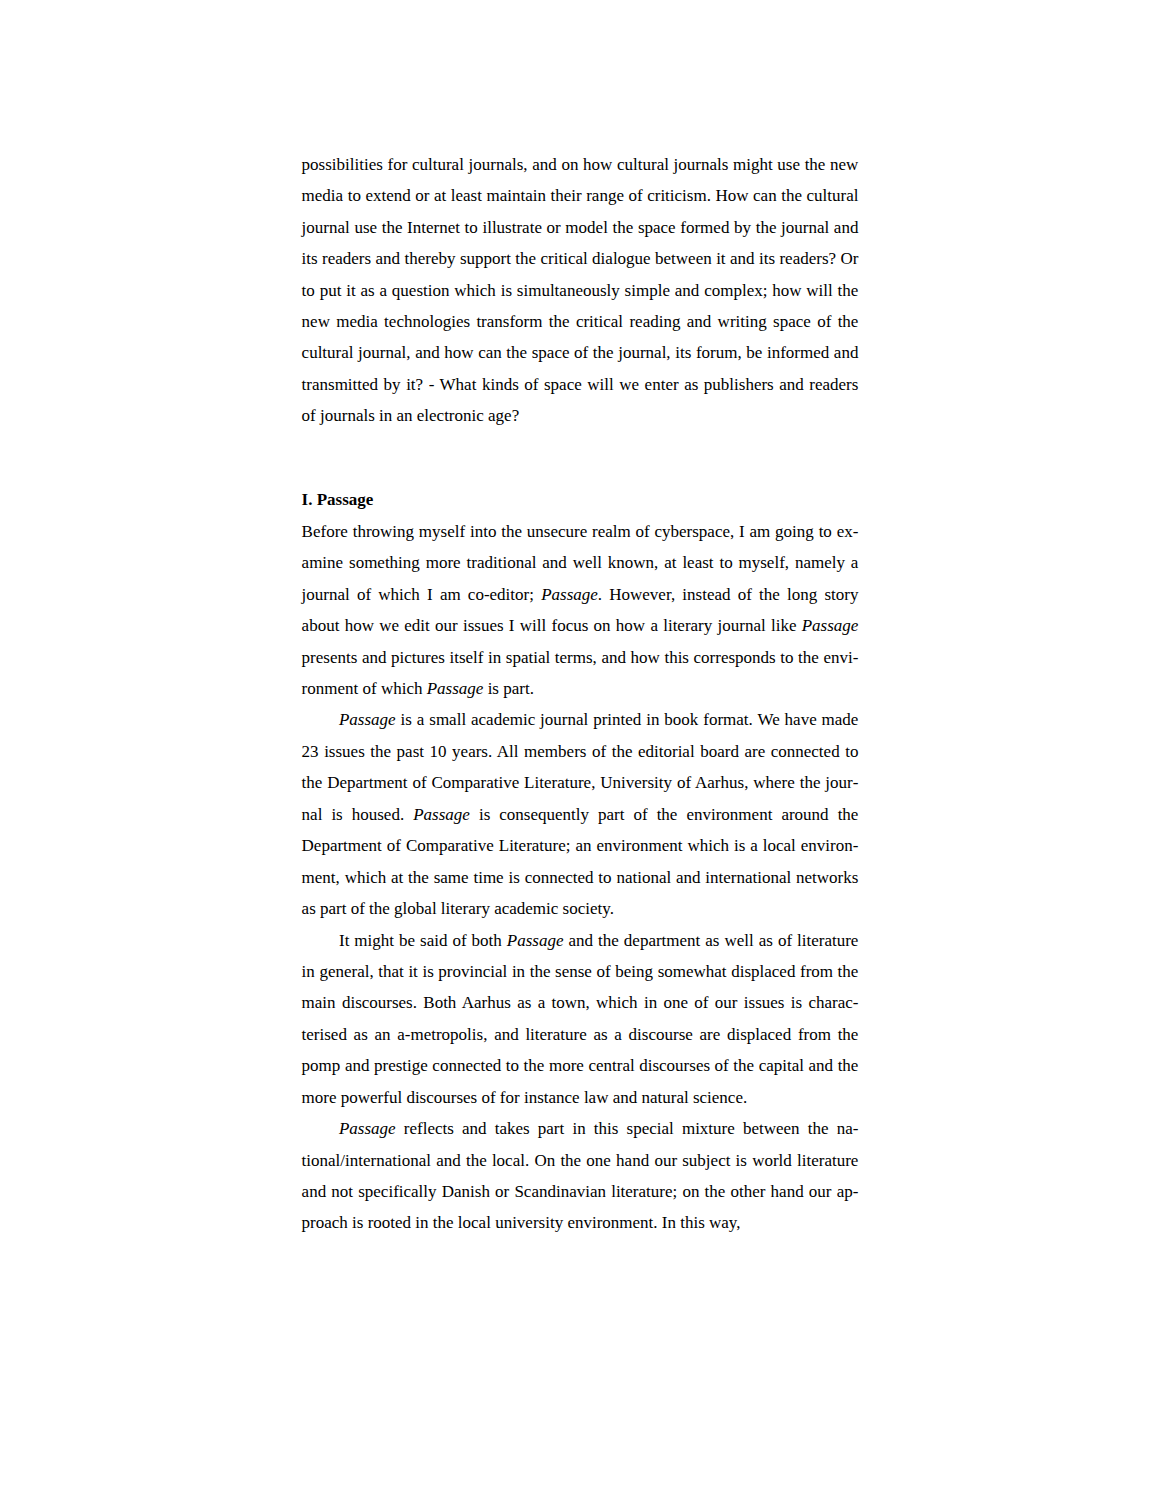possibilities for cultural journals, and on how cultural journals might use the new media to extend or at least maintain their range of criticism. How can the cultural journal use the Internet to illustrate or model the space formed by the journal and its readers and thereby support the critical dialogue between it and its readers? Or to put it as a question which is simultaneously simple and complex; how will the new media technologies transform the critical reading and writing space of the cultural journal, and how can the space of the journal, its forum, be informed and transmitted by it? - What kinds of space will we enter as publishers and readers of journals in an electronic age?
I. Passage
Before throwing myself into the unsecure realm of cyberspace, I am going to examine something more traditional and well known, at least to myself, namely a journal of which I am co-editor; Passage. However, instead of the long story about how we edit our issues I will focus on how a literary journal like Passage presents and pictures itself in spatial terms, and how this corresponds to the environment of which Passage is part.
Passage is a small academic journal printed in book format. We have made 23 issues the past 10 years. All members of the editorial board are connected to the Department of Comparative Literature, University of Aarhus, where the journal is housed. Passage is consequently part of the environment around the Department of Comparative Literature; an environment which is a local environment, which at the same time is connected to national and international networks as part of the global literary academic society.
It might be said of both Passage and the department as well as of literature in general, that it is provincial in the sense of being somewhat displaced from the main discourses. Both Aarhus as a town, which in one of our issues is characterised as an a-metropolis, and literature as a discourse are displaced from the pomp and prestige connected to the more central discourses of the capital and the more powerful discourses of for instance law and natural science.
Passage reflects and takes part in this special mixture between the na-tional/international and the local. On the one hand our subject is world literature and not specifically Danish or Scandinavian literature; on the other hand our approach is rooted in the local university environment. In this way,